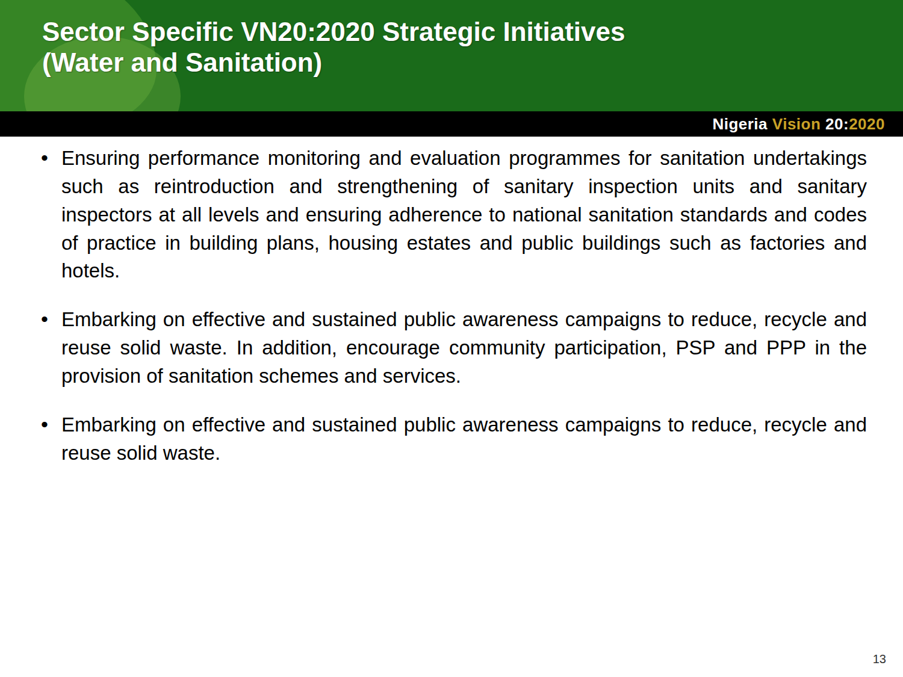Sector Specific VN20:2020 Strategic Initiatives
(Water and Sanitation)
Nigeria Vision 20: 2020
Ensuring performance monitoring and evaluation programmes for sanitation undertakings such as reintroduction and strengthening of sanitary inspection units and sanitary inspectors at all levels and ensuring adherence to national sanitation standards and codes of practice in building plans, housing estates and public buildings such as factories and hotels.
Embarking on effective and sustained public awareness campaigns to reduce, recycle and reuse solid waste. In addition, encourage community participation, PSP and PPP in the provision of sanitation schemes and services.
Embarking on effective and sustained public awareness campaigns to reduce, recycle and reuse solid waste.
13